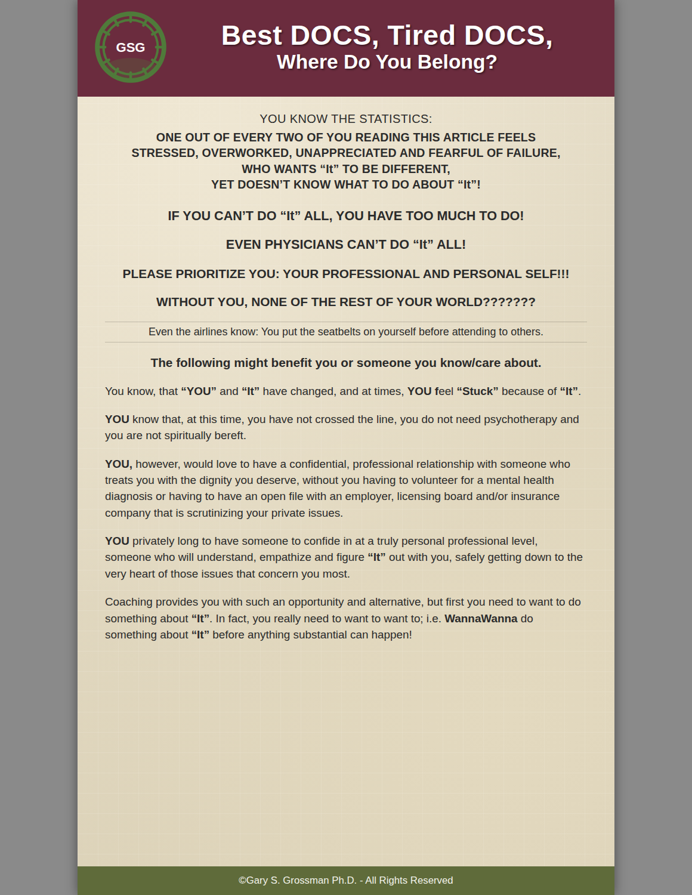GSG
Best DOCS, Tired DOCS,
Where Do You Belong?
YOU KNOW THE STATISTICS:
ONE OUT OF EVERY TWO OF YOU READING THIS ARTICLE FEELS
STRESSED, OVERWORKED, UNAPPRECIATED AND FEARFUL OF FAILURE,
WHO WANTS “It” TO BE DIFFERENT,
YET DOESN’T KNOW WHAT TO DO ABOUT “It”!
IF YOU CAN’T DO “It” ALL, YOU HAVE TOO MUCH TO DO!
EVEN PHYSICIANS CAN’T DO “It” ALL!
PLEASE PRIORITIZE YOU: YOUR PROFESSIONAL AND PERSONAL SELF!!!
WITHOUT YOU, NONE OF THE REST OF YOUR WORLD???????
Even the airlines know: You put the seatbelts on yourself before attending to others.
The following might benefit you or someone you know/care about.
You know, that “YOU” and “It” have changed, and at times, YOU feel “Stuck” because of “It”.
YOU know that, at this time, you have not crossed the line, you do not need psychotherapy and you are not spiritually bereft.
YOU, however, would love to have a confidential, professional relationship with someone who treats you with the dignity you deserve, without you having to volunteer for a mental health diagnosis or having to have an open file with an employer, licensing board and/or insurance company that is scrutinizing your private issues.
YOU privately long to have someone to confide in at a truly personal professional level, someone who will understand, empathize and figure “It” out with you, safely getting down to the very heart of those issues that concern you most.
Coaching provides you with such an opportunity and alternative, but first you need to want to do something about “It”. In fact, you really need to want to want to; i.e. WannaWanna do something about “It” before anything substantial can happen!
©Gary S. Grossman Ph.D. - All Rights Reserved